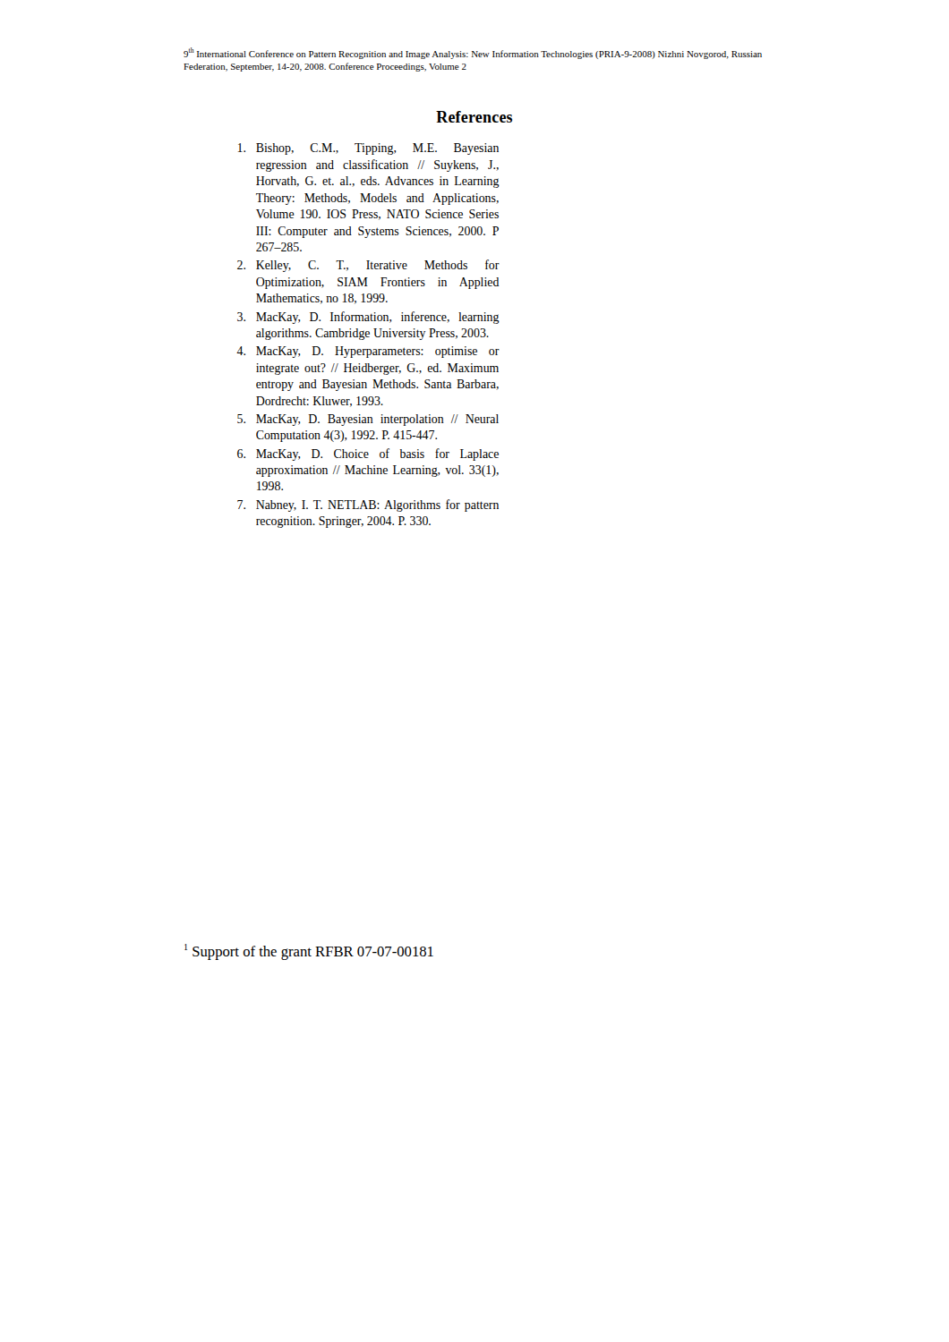9th International Conference on Pattern Recognition and Image Analysis: New Information Technologies (PRIA-9-2008) Nizhni Novgorod, Russian Federation, September, 14-20, 2008. Conference Proceedings, Volume 2
References
Bishop, C.M., Tipping, M.E. Bayesian regression and classification // Suykens, J., Horvath, G. et. al., eds. Advances in Learning Theory: Methods, Models and Applications, Volume 190. IOS Press, NATO Science Series III: Computer and Systems Sciences, 2000. P 267–285.
Kelley, C. T., Iterative Methods for Optimization, SIAM Frontiers in Applied Mathematics, no 18, 1999.
MacKay, D. Information, inference, learning algorithms. Cambridge University Press, 2003.
MacKay, D. Hyperparameters: optimise or integrate out? // Heidberger, G., ed. Maximum entropy and Bayesian Methods. Santa Barbara, Dordrecht: Kluwer, 1993.
MacKay, D. Bayesian interpolation // Neural Computation 4(3), 1992. P. 415-447.
MacKay, D. Choice of basis for Laplace approximation // Machine Learning, vol. 33(1), 1998.
Nabney, I. T. NETLAB: Algorithms for pattern recognition. Springer, 2004. P. 330.
1 Support of the grant RFBR 07-07-00181